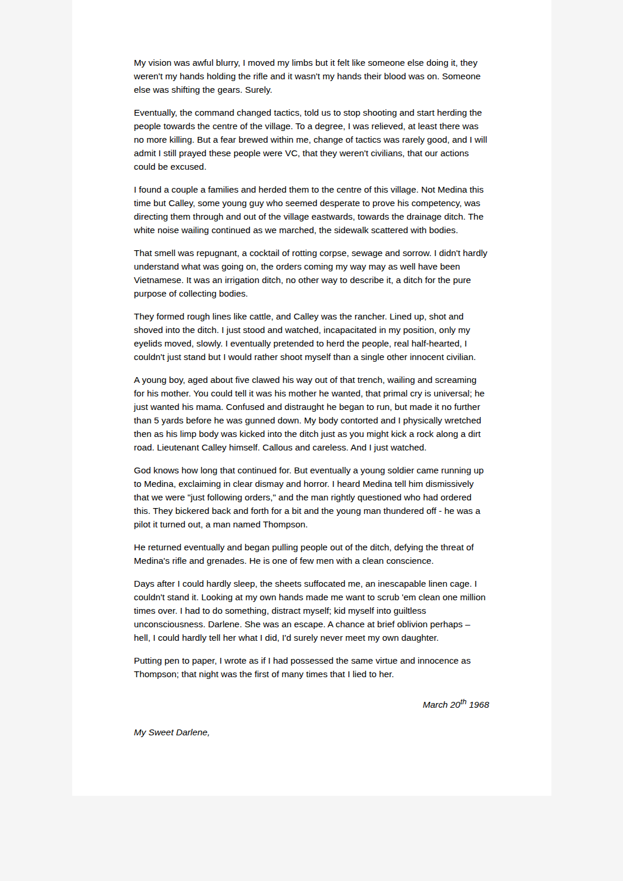My vision was awful blurry, I moved my limbs but it felt like someone else doing it, they weren't my hands holding the rifle and it wasn't my hands their blood was on. Someone else was shifting the gears. Surely.
Eventually, the command changed tactics, told us to stop shooting and start herding the people towards the centre of the village. To a degree, I was relieved, at least there was no more killing. But a fear brewed within me, change of tactics was rarely good, and I will admit I still prayed these people were VC, that they weren't civilians, that our actions could be excused.
I found a couple a families and herded them to the centre of this village. Not Medina this time but Calley, some young guy who seemed desperate to prove his competency, was directing them through and out of the village eastwards, towards the drainage ditch. The white noise wailing continued as we marched, the sidewalk scattered with bodies.
That smell was repugnant, a cocktail of rotting corpse, sewage and sorrow. I didn't hardly understand what was going on, the orders coming my way may as well have been Vietnamese. It was an irrigation ditch, no other way to describe it, a ditch for the pure purpose of collecting bodies.
They formed rough lines like cattle, and Calley was the rancher. Lined up, shot and shoved into the ditch. I just stood and watched, incapacitated in my position, only my eyelids moved, slowly. I eventually pretended to herd the people, real half-hearted, I couldn't just stand but I would rather shoot myself than a single other innocent civilian.
A young boy, aged about five clawed his way out of that trench, wailing and screaming for his mother. You could tell it was his mother he wanted, that primal cry is universal; he just wanted his mama. Confused and distraught he began to run, but made it no further than 5 yards before he was gunned down. My body contorted and I physically wretched then as his limp body was kicked into the ditch just as you might kick a rock along a dirt road. Lieutenant Calley himself. Callous and careless. And I just watched.
God knows how long that continued for. But eventually a young soldier came running up to Medina, exclaiming in clear dismay and horror. I heard Medina tell him dismissively that we were "just following orders," and the man rightly questioned who had ordered this. They bickered back and forth for a bit and the young man thundered off - he was a pilot it turned out, a man named Thompson.
He returned eventually and began pulling people out of the ditch, defying the threat of Medina's rifle and grenades. He is one of few men with a clean conscience.
Days after I could hardly sleep, the sheets suffocated me, an inescapable linen cage. I couldn't stand it. Looking at my own hands made me want to scrub 'em clean one million times over. I had to do something, distract myself; kid myself into guiltless unconsciousness. Darlene. She was an escape. A chance at brief oblivion perhaps – hell, I could hardly tell her what I did, I'd surely never meet my own daughter.
Putting pen to paper, I wrote as if I had possessed the same virtue and innocence as Thompson; that night was the first of many times that I lied to her.
March 20th 1968
My Sweet Darlene,